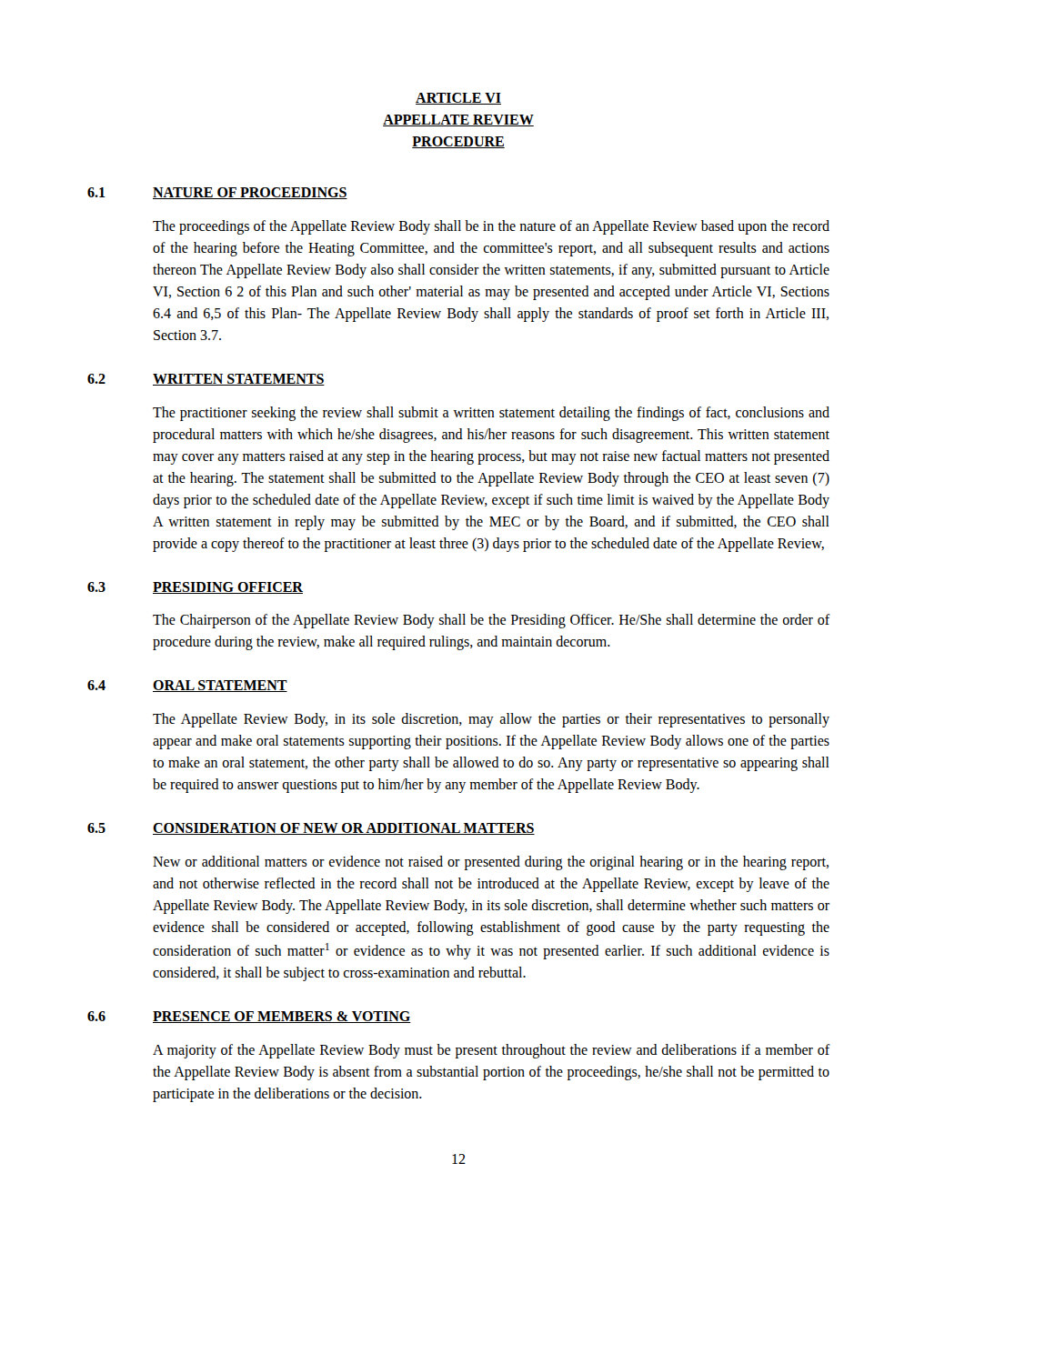ARTICLE VI
APPELLATE REVIEW
PROCEDURE
6.1 NATURE OF PROCEEDINGS
The proceedings of the Appellate Review Body shall be in the nature of an Appellate Review based upon the record of the hearing before the Heating Committee, and the committee's report, and all subsequent results and actions thereon The Appellate Review Body also shall consider the written statements, if any, submitted pursuant to Article VI, Section 6 2 of this Plan and such other' material as may be presented and accepted under Article VI, Sections 6.4 and 6,5 of this Plan- The Appellate Review Body shall apply the standards of proof set forth in Article III, Section 3.7.
6.2 WRITTEN STATEMENTS
The practitioner seeking the review shall submit a written statement detailing the findings of fact, conclusions and procedural matters with which he/she disagrees, and his/her reasons for such disagreement. This written statement may cover any matters raised at any step in the hearing process, but may not raise new factual matters not presented at the hearing. The statement shall be submitted to the Appellate Review Body through the CEO at least seven (7) days prior to the scheduled date of the Appellate Review, except if such time limit is waived by the Appellate Body A written statement in reply may be submitted by the MEC or by the Board, and if submitted, the CEO shall provide a copy thereof to the practitioner at least three (3) days prior to the scheduled date of the Appellate Review,
6.3 PRESIDING OFFICER
The Chairperson of the Appellate Review Body shall be the Presiding Officer. He/She shall determine the order of procedure during the review, make all required rulings, and maintain decorum.
6.4 ORAL STATEMENT
The Appellate Review Body, in its sole discretion, may allow the parties or their representatives to personally appear and make oral statements supporting their positions. If the Appellate Review Body allows one of the parties to make an oral statement, the other party shall be allowed to do so. Any party or representative so appearing shall be required to answer questions put to him/her by any member of the Appellate Review Body.
6.5 CONSIDERATION OF NEW OR ADDITIONAL MATTERS
New or additional matters or evidence not raised or presented during the original hearing or in the hearing report, and not otherwise reflected in the record shall not be introduced at the Appellate Review, except by leave of the Appellate Review Body. The Appellate Review Body, in its sole discretion, shall determine whether such matters or evidence shall be considered or accepted, following establishment of good cause by the party requesting the consideration of such matter1 or evidence as to why it was not presented earlier. If such additional evidence is considered, it shall be subject to cross-examination and rebuttal.
6.6 PRESENCE OF MEMBERS & VOTING
A majority of the Appellate Review Body must be present throughout the review and deliberations if a member of the Appellate Review Body is absent from a substantial portion of the proceedings, he/she shall not be permitted to participate in the deliberations or the decision.
12